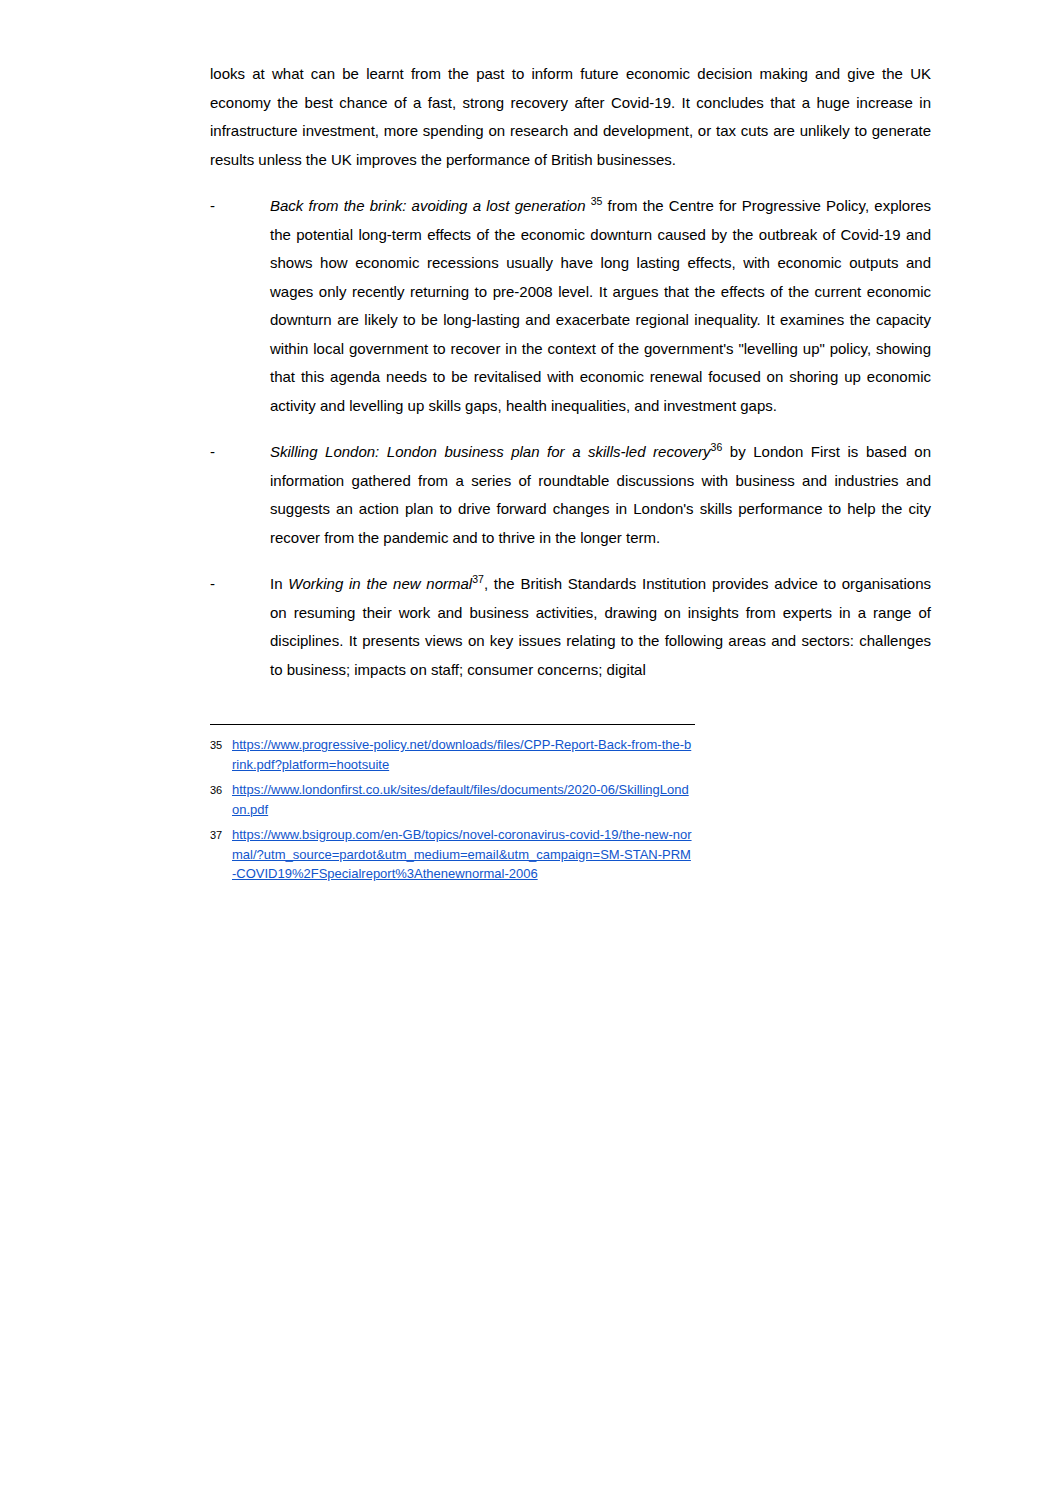looks at what can be learnt from the past to inform future economic decision making and give the UK economy the best chance of a fast, strong recovery after Covid-19. It concludes that a huge increase in infrastructure investment, more spending on research and development, or tax cuts are unlikely to generate results unless the UK improves the performance of British businesses.
-
Back from the brink: avoiding a lost generation 35 from the Centre for Progressive Policy, explores the potential long-term effects of the economic downturn caused by the outbreak of Covid-19 and shows how economic recessions usually have long lasting effects, with economic outputs and wages only recently returning to pre-2008 level. It argues that the effects of the current economic downturn are likely to be long-lasting and exacerbate regional inequality. It examines the capacity within local government to recover in the context of the government's "levelling up" policy, showing that this agenda needs to be revitalised with economic renewal focused on shoring up economic activity and levelling up skills gaps, health inequalities, and investment gaps.
-
Skilling London: London business plan for a skills-led recovery36 by London First is based on information gathered from a series of roundtable discussions with business and industries and suggests an action plan to drive forward changes in London's skills performance to help the city recover from the pandemic and to thrive in the longer term.
-
In Working in the new normal37, the British Standards Institution provides advice to organisations on resuming their work and business activities, drawing on insights from experts in a range of disciplines. It presents views on key issues relating to the following areas and sectors: challenges to business; impacts on staff; consumer concerns; digital
35
https://www.progressive-policy.net/downloads/files/CPP-Report-Back-from-the-brink.pdf?platform=hootsuite
36
https://www.londonfirst.co.uk/sites/default/files/documents/2020-06/SkillingLondon.pdf
37
https://www.bsigroup.com/en-GB/topics/novel-coronavirus-covid-19/the-new-normal/?utm_source=pardot&utm_medium=email&utm_campaign=SM-STAN-PRM-COVID19%2FSpecialreport%3Athenewnormal-2006